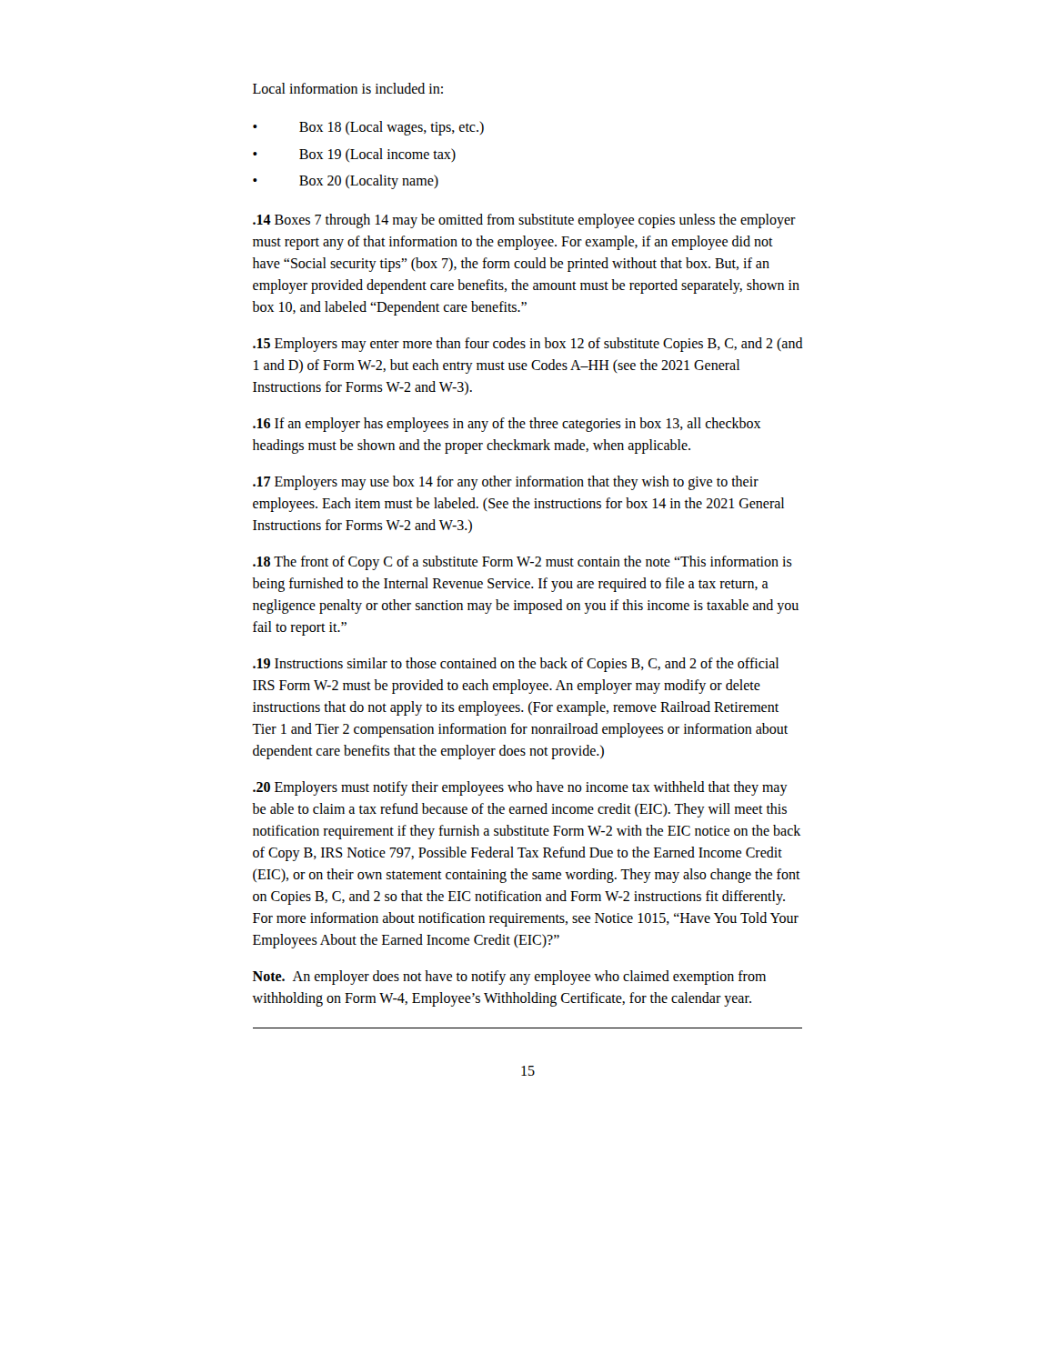Local information is included in:
Box 18 (Local wages, tips, etc.)
Box 19 (Local income tax)
Box 20 (Locality name)
.14 Boxes 7 through 14 may be omitted from substitute employee copies unless the employer must report any of that information to the employee. For example, if an employee did not have “Social security tips” (box 7), the form could be printed without that box. But, if an employer provided dependent care benefits, the amount must be reported separately, shown in box 10, and labeled “Dependent care benefits.”
.15 Employers may enter more than four codes in box 12 of substitute Copies B, C, and 2 (and 1 and D) of Form W-2, but each entry must use Codes A–HH (see the 2021 General Instructions for Forms W-2 and W-3).
.16 If an employer has employees in any of the three categories in box 13, all checkbox headings must be shown and the proper checkmark made, when applicable.
.17 Employers may use box 14 for any other information that they wish to give to their employees. Each item must be labeled. (See the instructions for box 14 in the 2021 General Instructions for Forms W-2 and W-3.)
.18 The front of Copy C of a substitute Form W-2 must contain the note “This information is being furnished to the Internal Revenue Service. If you are required to file a tax return, a negligence penalty or other sanction may be imposed on you if this income is taxable and you fail to report it.”
.19 Instructions similar to those contained on the back of Copies B, C, and 2 of the official IRS Form W-2 must be provided to each employee. An employer may modify or delete instructions that do not apply to its employees. (For example, remove Railroad Retirement Tier 1 and Tier 2 compensation information for nonrailroad employees or information about dependent care benefits that the employer does not provide.)
.20 Employers must notify their employees who have no income tax withheld that they may be able to claim a tax refund because of the earned income credit (EIC). They will meet this notification requirement if they furnish a substitute Form W-2 with the EIC notice on the back of Copy B, IRS Notice 797, Possible Federal Tax Refund Due to the Earned Income Credit (EIC), or on their own statement containing the same wording. They may also change the font on Copies B, C, and 2 so that the EIC notification and Form W-2 instructions fit differently. For more information about notification requirements, see Notice 1015, “Have You Told Your Employees About the Earned Income Credit (EIC)?”
Note. An employer does not have to notify any employee who claimed exemption from withholding on Form W-4, Employee’s Withholding Certificate, for the calendar year.
15